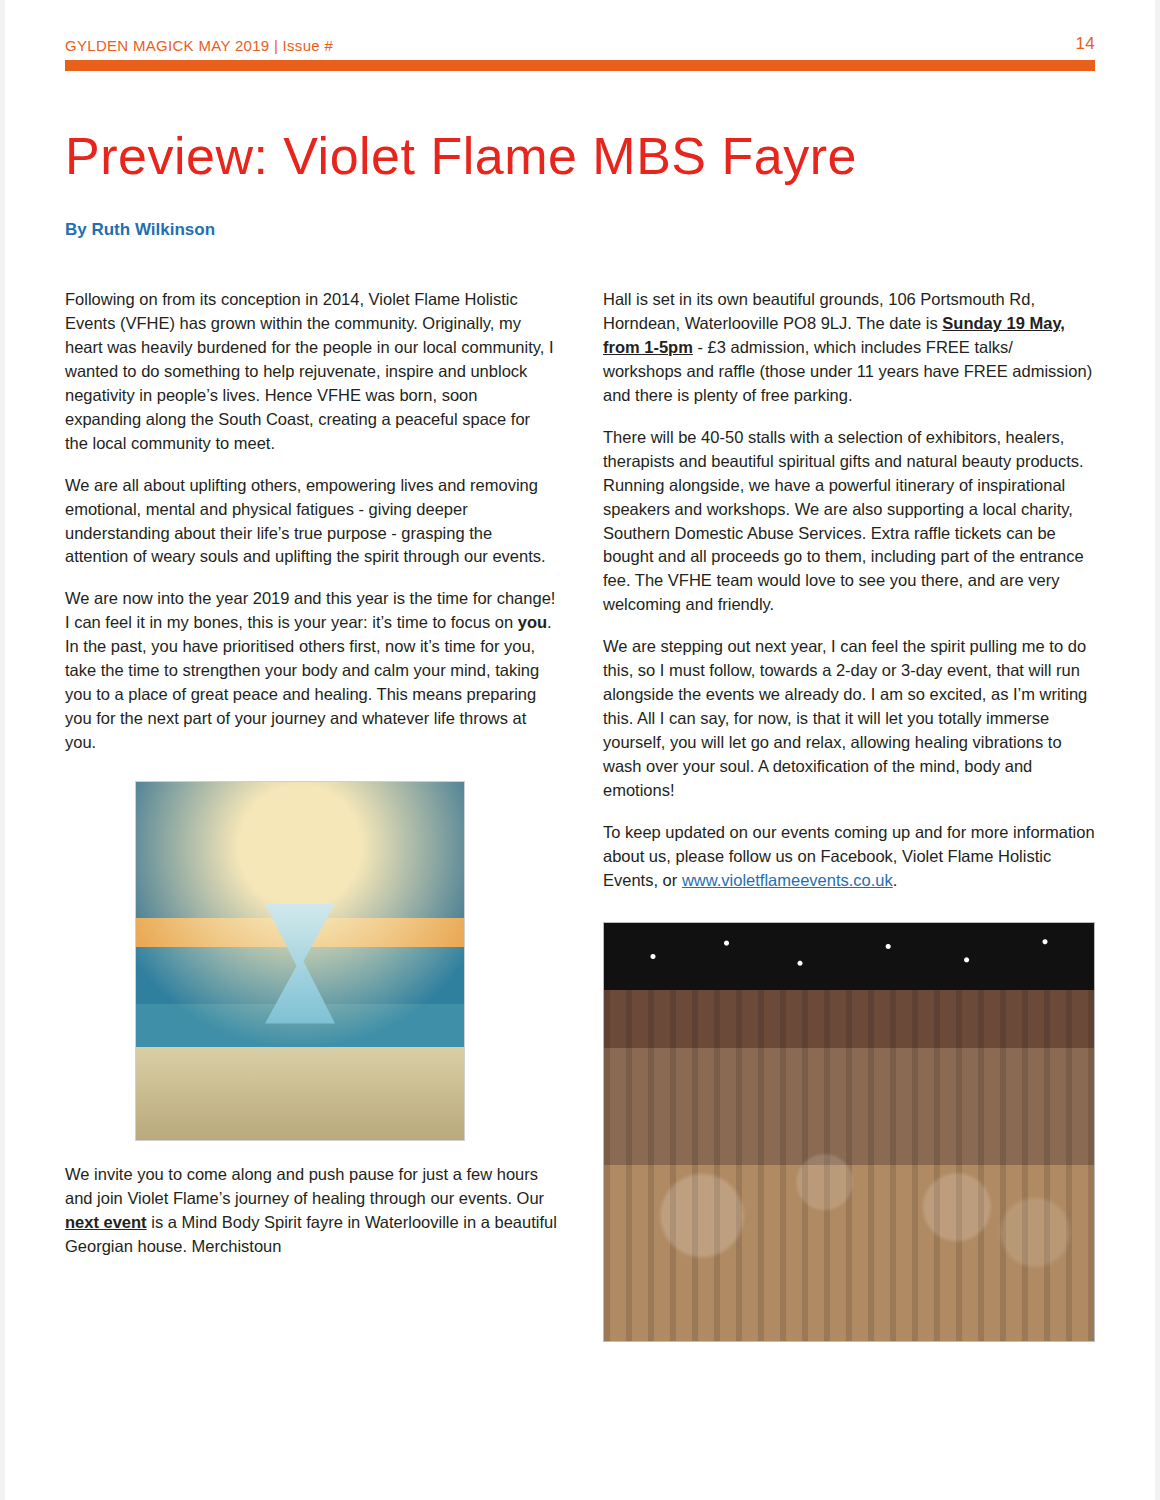GYLDEN MAGICK MAY 2019 | Issue #
14
Preview: Violet Flame MBS Fayre
By Ruth Wilkinson
Following on from its conception in 2014, Violet Flame Holistic Events (VFHE) has grown within the community. Originally, my heart was heavily burdened for the people in our local community, I wanted to do something to help rejuvenate, inspire and unblock negativity in people’s lives. Hence VFHE was born, soon expanding along the South Coast, creating a peaceful space for the local community to meet.
We are all about uplifting others, empowering lives and removing emotional, mental and physical fatigues - giving deeper understanding about their life’s true purpose - grasping the attention of weary souls and uplifting the spirit through our events.
We are now into the year 2019 and this year is the time for change! I can feel it in my bones, this is your year: it’s time to focus on you. In the past, you have prioritised others first, now it’s time for you, take the time to strengthen your body and calm your mind, taking you to a place of great peace and healing. This means preparing you for the next part of your journey and whatever life throws at you.
We invite you to come along and push pause for just a few hours and join Violet Flame’s journey of healing through our events. Our next event is a Mind Body Spirit fayre in Waterlooville in a beautiful Georgian house. Merchistoun
Hall is set in its own beautiful grounds, 106 Portsmouth Rd, Horndean, Waterlooville PO8 9LJ. The date is Sunday 19 May, from 1-5pm - £3 admission, which includes FREE talks/ workshops and raffle (those under 11 years have FREE admission) and there is plenty of free parking.
There will be 40-50 stalls with a selection of exhibitors, healers, therapists and beautiful spiritual gifts and natural beauty products. Running alongside, we have a powerful itinerary of inspirational speakers and workshops. We are also supporting a local charity, Southern Domestic Abuse Services. Extra raffle tickets can be bought and all proceeds go to them, including part of the entrance fee. The VFHE team would love to see you there, and are very welcoming and friendly.
We are stepping out next year, I can feel the spirit pulling me to do this, so I must follow, towards a 2-day or 3-day event, that will run alongside the events we already do. I am so excited, as I’m writing this. All I can say, for now, is that it will let you totally immerse yourself, you will let go and relax, allowing healing vibrations to wash over your soul. A detoxification of the mind, body and emotions!
To keep updated on our events coming up and for more information about us, please follow us on Facebook, Violet Flame Holistic Events, or www.violetflameevents.co.uk.